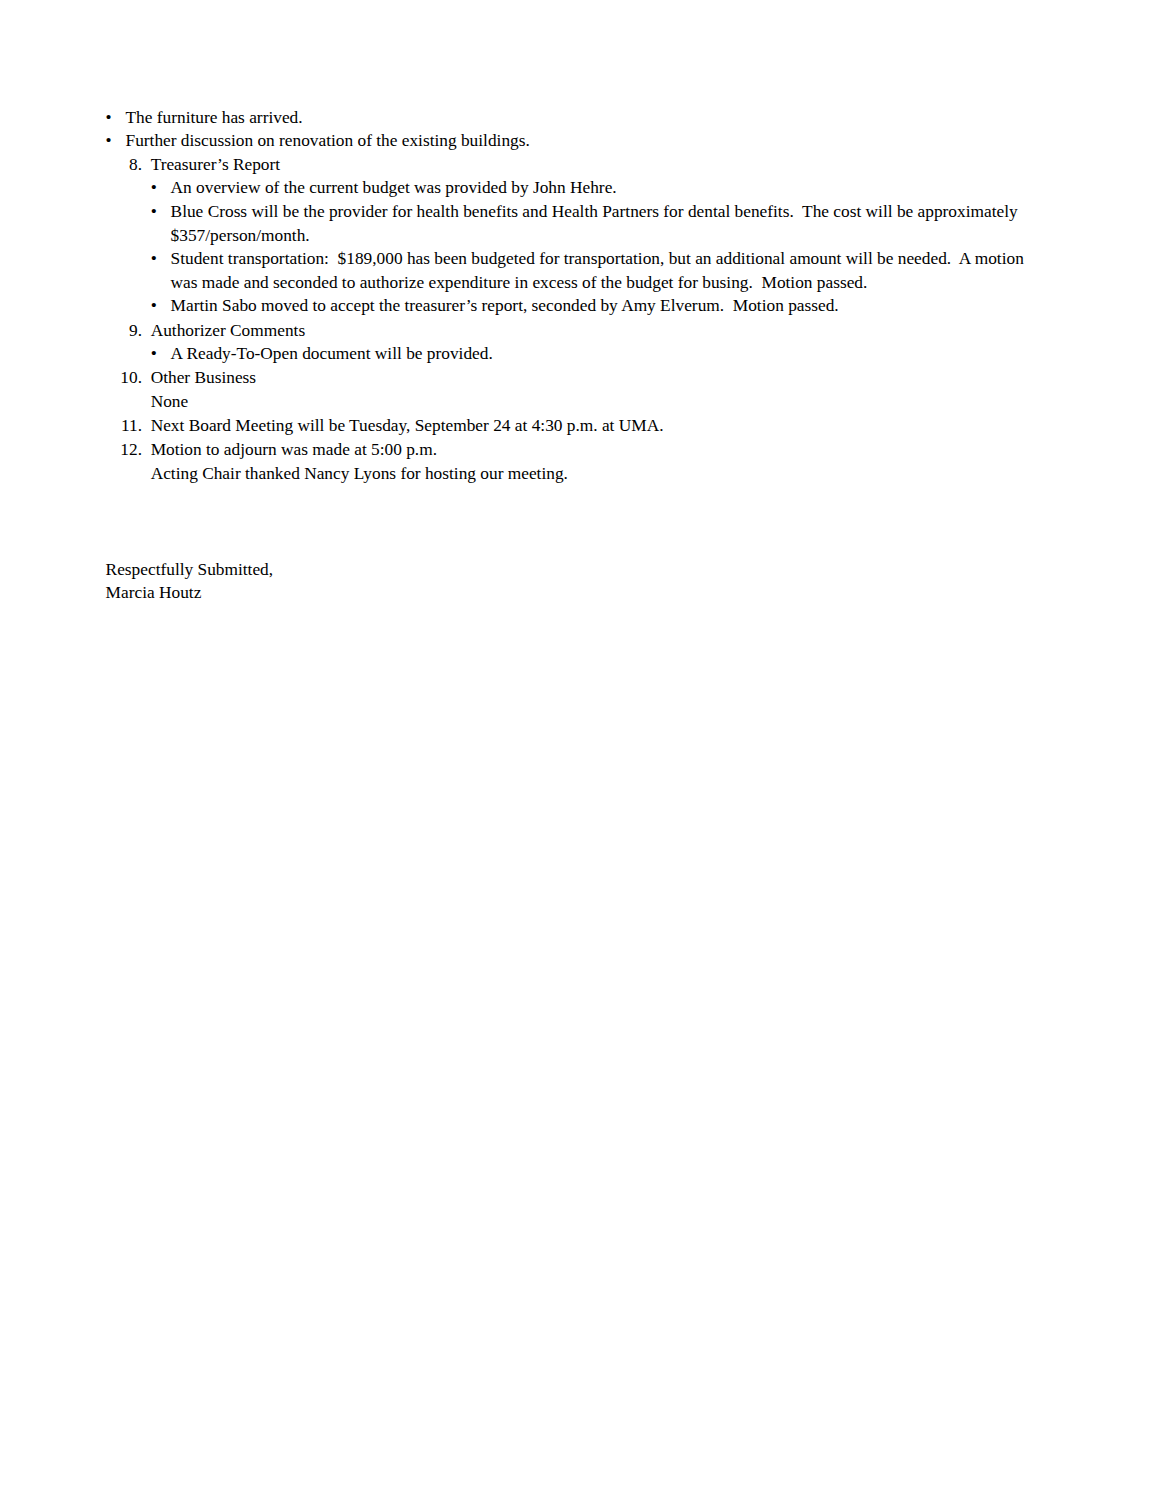The furniture has arrived.
Further discussion on renovation of the existing buildings.
8. Treasurer’s Report
An overview of the current budget was provided by John Hehre.
Blue Cross will be the provider for health benefits and Health Partners for dental benefits. The cost will be approximately $357/person/month.
Student transportation: $189,000 has been budgeted for transportation, but an additional amount will be needed. A motion was made and seconded to authorize expenditure in excess of the budget for busing. Motion passed.
Martin Sabo moved to accept the treasurer’s report, seconded by Amy Elverum. Motion passed.
9. Authorizer Comments
A Ready-To-Open document will be provided.
10. Other Business
None
11. Next Board Meeting will be Tuesday, September 24 at 4:30 p.m. at UMA.
12. Motion to adjourn was made at 5:00 p.m.
Acting Chair thanked Nancy Lyons for hosting our meeting.
Respectfully Submitted,
Marcia Houtz